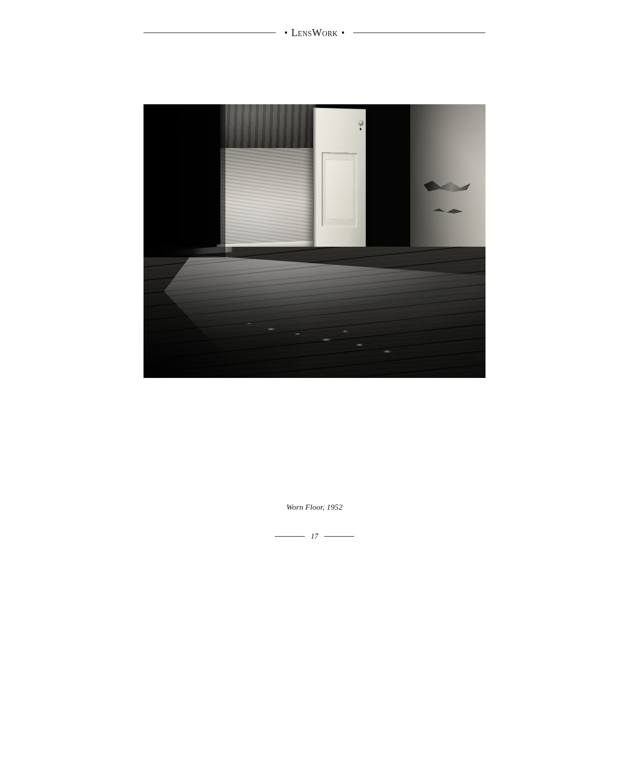LensWork
Worn Floor, 1952
17